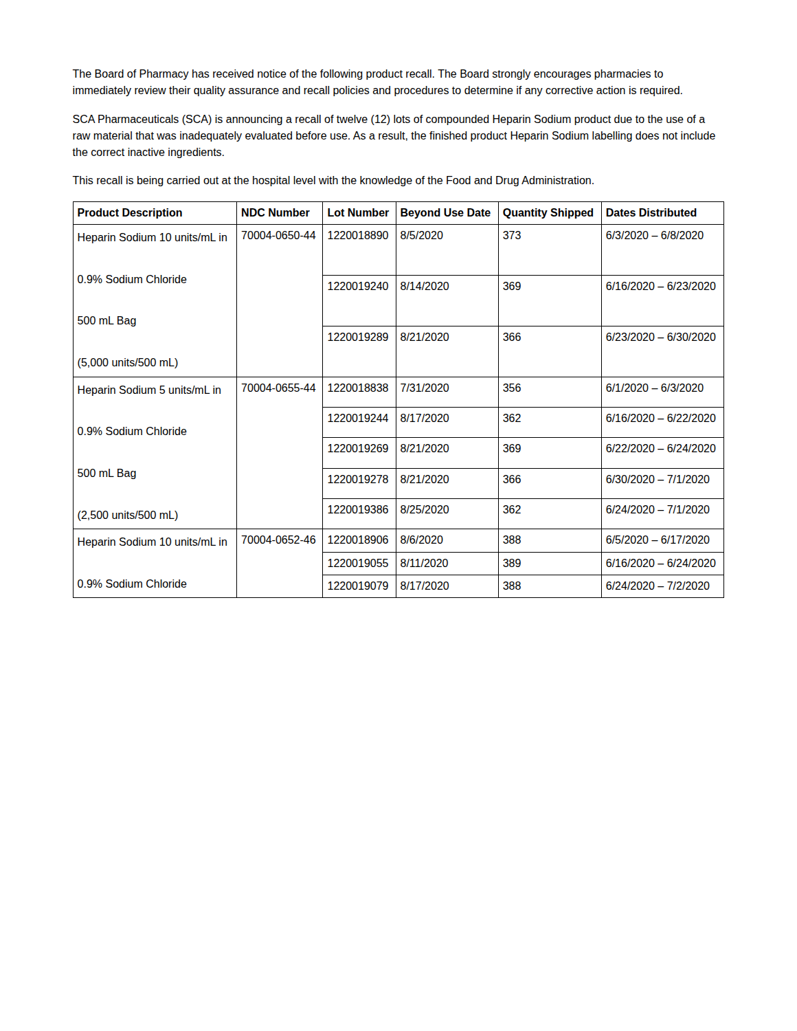The Board of Pharmacy has received notice of the following product recall. The Board strongly encourages pharmacies to immediately review their quality assurance and recall policies and procedures to determine if any corrective action is required.
SCA Pharmaceuticals (SCA) is announcing a recall of twelve (12) lots of compounded Heparin Sodium product due to the use of a raw material that was inadequately evaluated before use. As a result, the finished product Heparin Sodium labelling does not include the correct inactive ingredients.
This recall is being carried out at the hospital level with the knowledge of the Food and Drug Administration.
| Product Description | NDC Number | Lot Number | Beyond Use Date | Quantity Shipped | Dates Distributed |
| --- | --- | --- | --- | --- | --- |
| Heparin Sodium 10 units/mL in 0.9% Sodium Chloride 500 mL Bag (5,000 units/500 mL) | 70004-0650-44 | 1220018890 | 8/5/2020 | 373 | 6/3/2020 – 6/8/2020 |
| 1220019240 | 8/14/2020 | 369 | 6/16/2020 – 6/23/2020 |
| 1220019289 | 8/21/2020 | 366 | 6/23/2020 – 6/30/2020 |
| Heparin Sodium 5 units/mL in 0.9% Sodium Chloride 500 mL Bag (2,500 units/500 mL) | 70004-0655-44 | 1220018838 | 7/31/2020 | 356 | 6/1/2020 – 6/3/2020 |
| 1220019244 | 8/17/2020 | 362 | 6/16/2020 – 6/22/2020 |
| 1220019269 | 8/21/2020 | 369 | 6/22/2020 – 6/24/2020 |
| 1220019278 | 8/21/2020 | 366 | 6/30/2020 – 7/1/2020 |
| 1220019386 | 8/25/2020 | 362 | 6/24/2020 – 7/1/2020 |
| Heparin Sodium 10 units/mL in 0.9% Sodium Chloride | 70004-0652-46 | 1220018906 | 8/6/2020 | 388 | 6/5/2020 – 6/17/2020 |
| 1220019055 | 8/11/2020 | 389 | 6/16/2020 – 6/24/2020 |
| 1220019079 | 8/17/2020 | 388 | 6/24/2020 – 7/2/2020 |